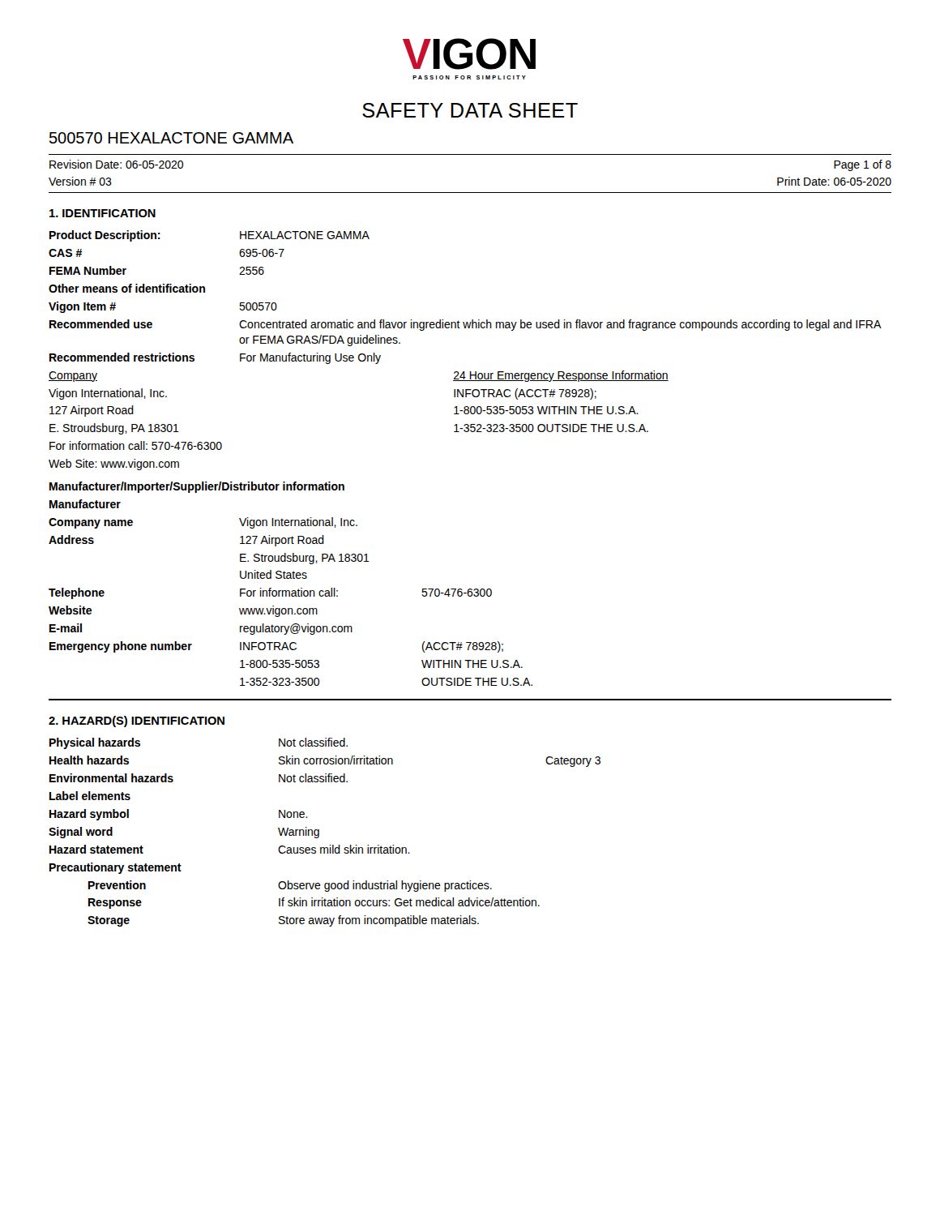VIGON
PASSION FOR SIMPLICITY
SAFETY DATA SHEET
500570 HEXALACTONE GAMMA
| Revision Date: 06-05-2020 | Page 1 of 8 |
| Version # 03 | Print Date: 06-05-2020 |
1. IDENTIFICATION
| Product Description: | HEXALACTONE GAMMA |
| CAS # | 695-06-7 |
| FEMA Number | 2556 |
| Other means of identification | |
| Vigon Item # | 500570 |
| Recommended use | Concentrated aromatic and flavor ingredient which may be used in flavor and fragrance compounds according to legal and IFRA or FEMA GRAS/FDA guidelines. |
| Recommended restrictions | For Manufacturing Use Only |
| Company | 24 Hour Emergency Response Information |
| Vigon International, Inc. | INFOTRAC (ACCT# 78928); |
| 127 Airport Road | 1-800-535-5053 WITHIN THE U.S.A. |
| E. Stroudsburg, PA 18301 | 1-352-323-3500 OUTSIDE THE U.S.A. |
| For information call: 570-476-6300 | |
| Web Site: www.vigon.com | |
| Manufacturer/Importer/Supplier/Distributor information |
| Manufacturer |
| Company name | Vigon International, Inc. |
| Address | 127 Airport Road |
| | E. Stroudsburg, PA 18301 |
| | United States |
| Telephone | For information call: | 570-476-6300 |
| Website | www.vigon.com |
| E-mail | regulatory@vigon.com |
| Emergency phone number | INFOTRAC | (ACCT# 78928); |
| | 1-800-535-5053 | WITHIN THE U.S.A. |
| | 1-352-323-3500 | OUTSIDE THE U.S.A. |
2. HAZARD(S) IDENTIFICATION
| Physical hazards | Not classified. |
| Health hazards | Skin corrosion/irritation | Category 3 |
| Environmental hazards | Not classified. |
| Label elements | |
| Hazard symbol | None. |
| Signal word | Warning |
| Hazard statement | Causes mild skin irritation. |
| Precautionary statement | |
| Prevention | Observe good industrial hygiene practices. |
| Response | If skin irritation occurs: Get medical advice/attention. |
| Storage | Store away from incompatible materials. |